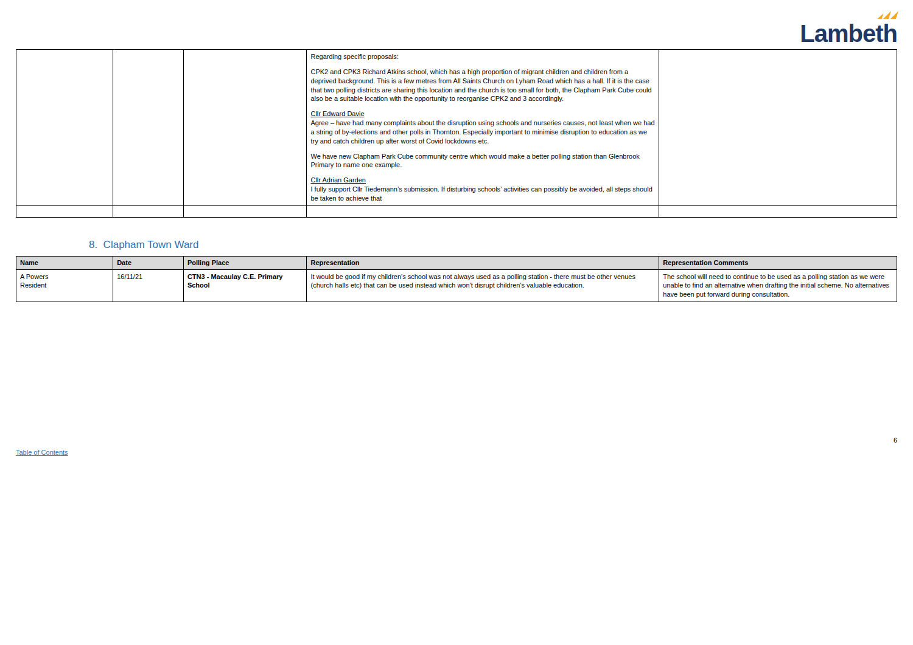Lambeth
| | | | Regarding specific proposals: CPK2 and CPK3 Richard Atkins school, which has a high proportion of migrant children and children from a deprived background. This is a few metres from All Saints Church on Lyham Road which has a hall. If it is the case that two polling districts are sharing this location and the church is too small for both, the Clapham Park Cube could also be a suitable location with the opportunity to reorganise CPK2 and 3 accordingly. Cllr Edward Davie Agree – have had many complaints about the disruption using schools and nurseries causes, not least when we had a string of by-elections and other polls in Thornton. Especially important to minimise disruption to education as we try and catch children up after worst of Covid lockdowns etc. We have new Clapham Park Cube community centre which would make a better polling station than Glenbrook Primary to name one example. Cllr Adrian Garden I fully support Cllr Tiedemann’s submission. If disturbing schools’ activities can possibly be avoided, all steps should be taken to achieve that | |
8. Clapham Town Ward
| Name | Date | Polling Place | Representation | Representation Comments |
| --- | --- | --- | --- | --- |
| A Powers Resident | 16/11/21 | CTN3 - Macaulay C.E. Primary School | It would be good if my children's school was not always used as a polling station - there must be other venues (church halls etc) that can be used instead which won't disrupt children's valuable education. | The school will need to continue to be used as a polling station as we were unable to find an alternative when drafting the initial scheme. No alternatives have been put forward during consultation. |
6
Table of Contents